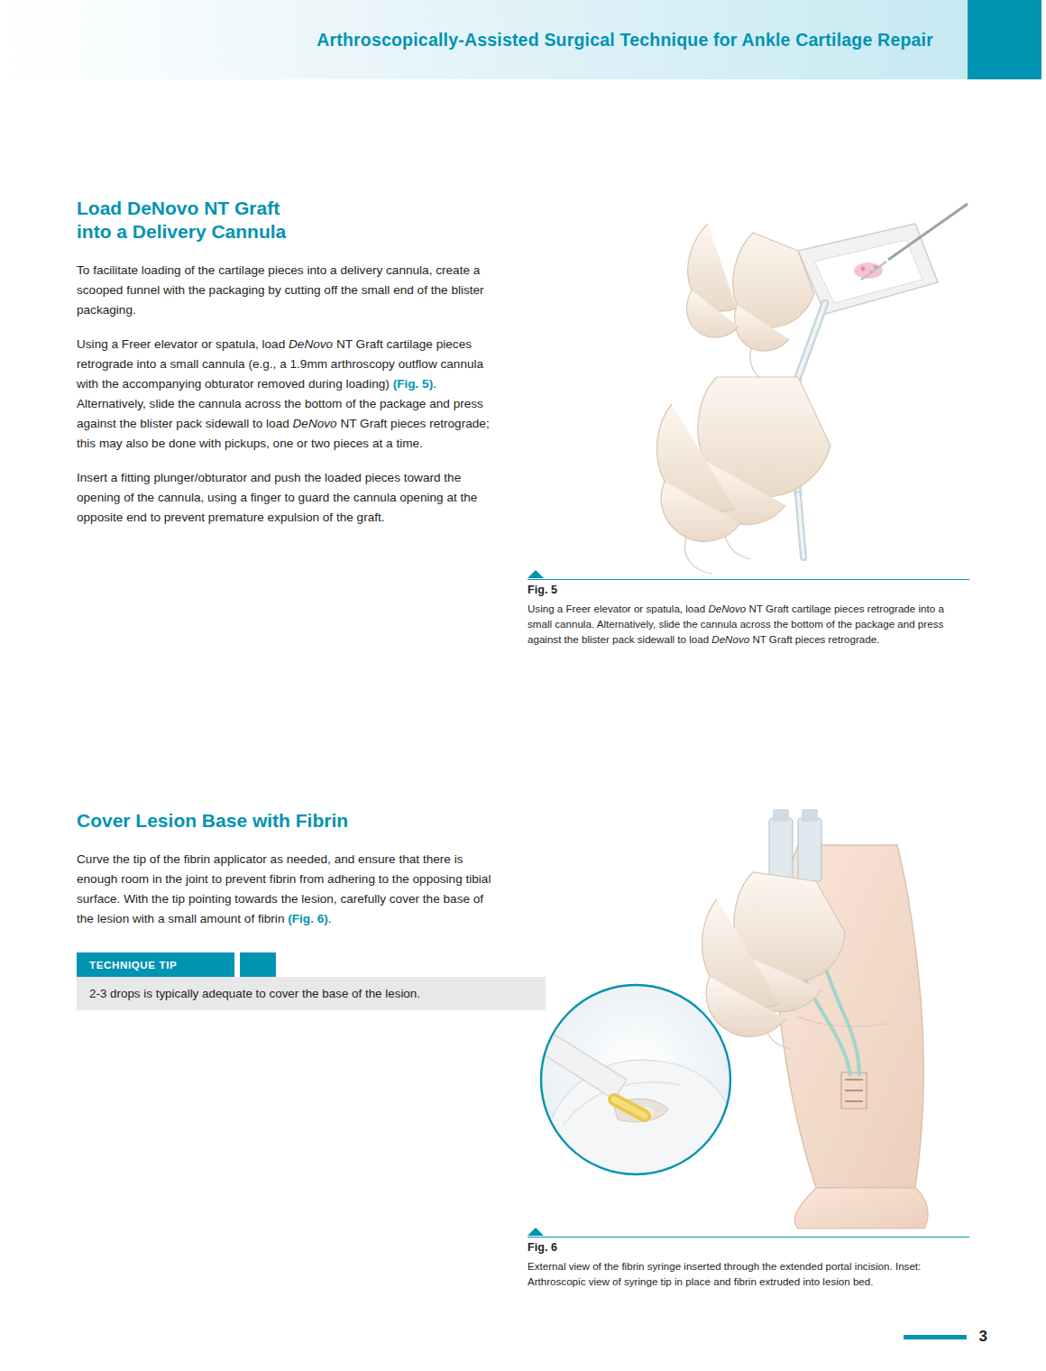Arthroscopically-Assisted Surgical Technique for Ankle Cartilage Repair
Load DeNovo NT Graft
into a Delivery Cannula
To facilitate loading of the cartilage pieces into a delivery cannula, create a scooped funnel with the packaging by cutting off the small end of the blister packaging.
Using a Freer elevator or spatula, load DeNovo NT Graft cartilage pieces retrograde into a small cannula (e.g., a 1.9mm arthroscopy outflow cannula with the accompanying obturator removed during loading) (Fig. 5). Alternatively, slide the cannula across the bottom of the package and press against the blister pack sidewall to load DeNovo NT Graft pieces retrograde; this may also be done with pickups, one or two pieces at a time.
Insert a fitting plunger/obturator and push the loaded pieces toward the opening of the cannula, using a finger to guard the cannula opening at the opposite end to prevent premature expulsion of the graft.
Fig. 5
Using a Freer elevator or spatula, load DeNovo NT Graft cartilage pieces retrograde into a small cannula. Alternatively, slide the cannula across the bottom of the package and press against the blister pack sidewall to load DeNovo NT Graft pieces retrograde.
Cover Lesion Base with Fibrin
Curve the tip of the fibrin applicator as needed, and ensure that there is enough room in the joint to prevent fibrin from adhering to the opposing tibial surface. With the tip pointing towards the lesion, carefully cover the base of the lesion with a small amount of fibrin (Fig. 6).
TECHNIQUE TIP
2-3 drops is typically adequate to cover the base of the lesion.
Fig. 6
External view of the fibrin syringe inserted through the extended portal incision. Inset: Arthroscopic view of syringe tip in place and fibrin extruded into lesion bed.
3